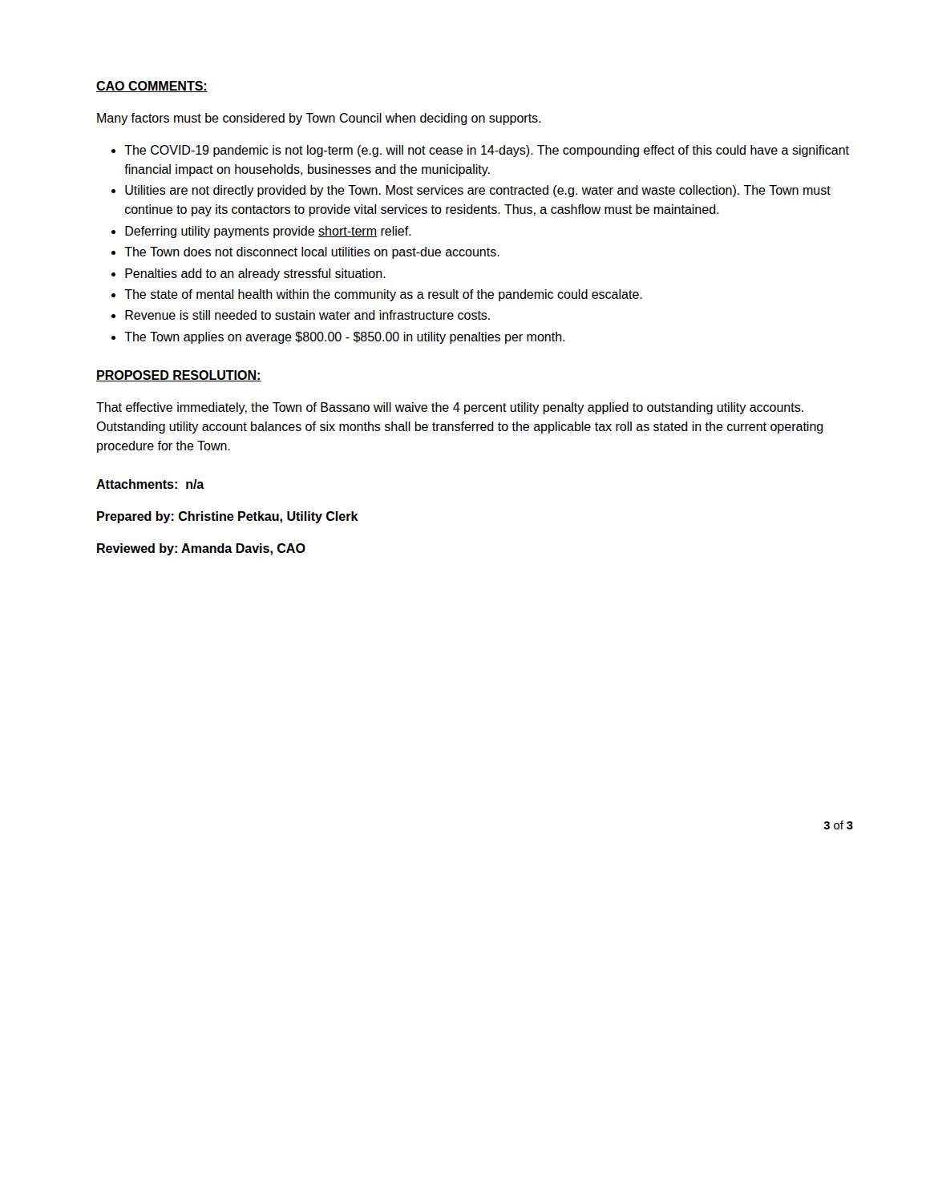CAO COMMENTS:
Many factors must be considered by Town Council when deciding on supports.
The COVID-19 pandemic is not log-term (e.g. will not cease in 14-days). The compounding effect of this could have a significant financial impact on households, businesses and the municipality.
Utilities are not directly provided by the Town. Most services are contracted (e.g. water and waste collection). The Town must continue to pay its contactors to provide vital services to residents. Thus, a cashflow must be maintained.
Deferring utility payments provide short-term relief.
The Town does not disconnect local utilities on past-due accounts.
Penalties add to an already stressful situation.
The state of mental health within the community as a result of the pandemic could escalate.
Revenue is still needed to sustain water and infrastructure costs.
The Town applies on average $800.00 - $850.00 in utility penalties per month.
PROPOSED RESOLUTION:
That effective immediately, the Town of Bassano will waive the 4 percent utility penalty applied to outstanding utility accounts. Outstanding utility account balances of six months shall be transferred to the applicable tax roll as stated in the current operating procedure for the Town.
Attachments: n/a
Prepared by: Christine Petkau, Utility Clerk
Reviewed by: Amanda Davis, CAO
3 of 3